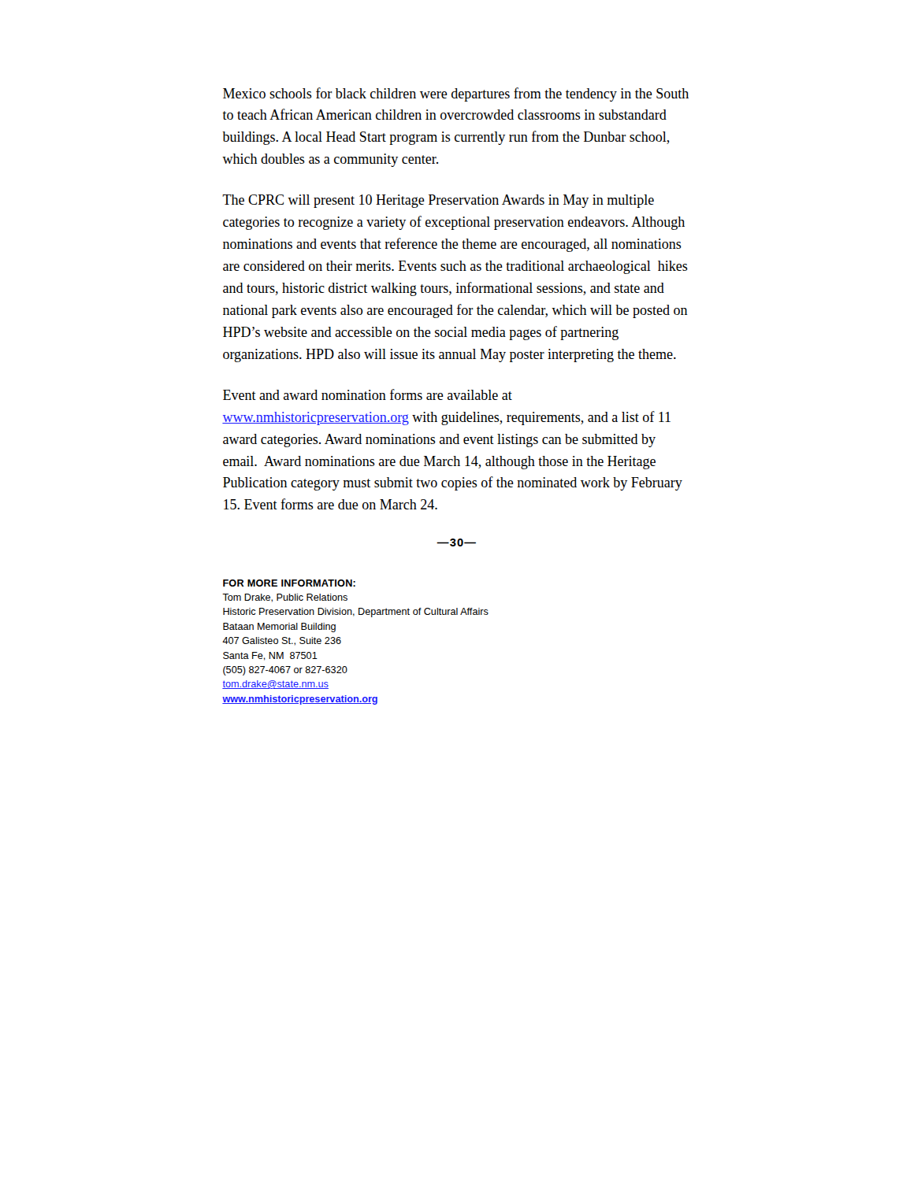Mexico schools for black children were departures from the tendency in the South to teach African American children in overcrowded classrooms in substandard buildings. A local Head Start program is currently run from the Dunbar school, which doubles as a community center.
The CPRC will present 10 Heritage Preservation Awards in May in multiple categories to recognize a variety of exceptional preservation endeavors. Although nominations and events that reference the theme are encouraged, all nominations are considered on their merits. Events such as the traditional archaeological hikes and tours, historic district walking tours, informational sessions, and state and national park events also are encouraged for the calendar, which will be posted on HPD’s website and accessible on the social media pages of partnering organizations. HPD also will issue its annual May poster interpreting the theme.
Event and award nomination forms are available at www.nmhistoricpreservation.org with guidelines, requirements, and a list of 11 award categories. Award nominations and event listings can be submitted by email. Award nominations are due March 14, although those in the Heritage Publication category must submit two copies of the nominated work by February 15. Event forms are due on March 24.
—30—
FOR MORE INFORMATION:
Tom Drake, Public Relations
Historic Preservation Division, Department of Cultural Affairs
Bataan Memorial Building
407 Galisteo St., Suite 236
Santa Fe, NM 87501
(505) 827-4067 or 827-6320
tom.drake@state.nm.us
www.nmhistoricpreservation.org